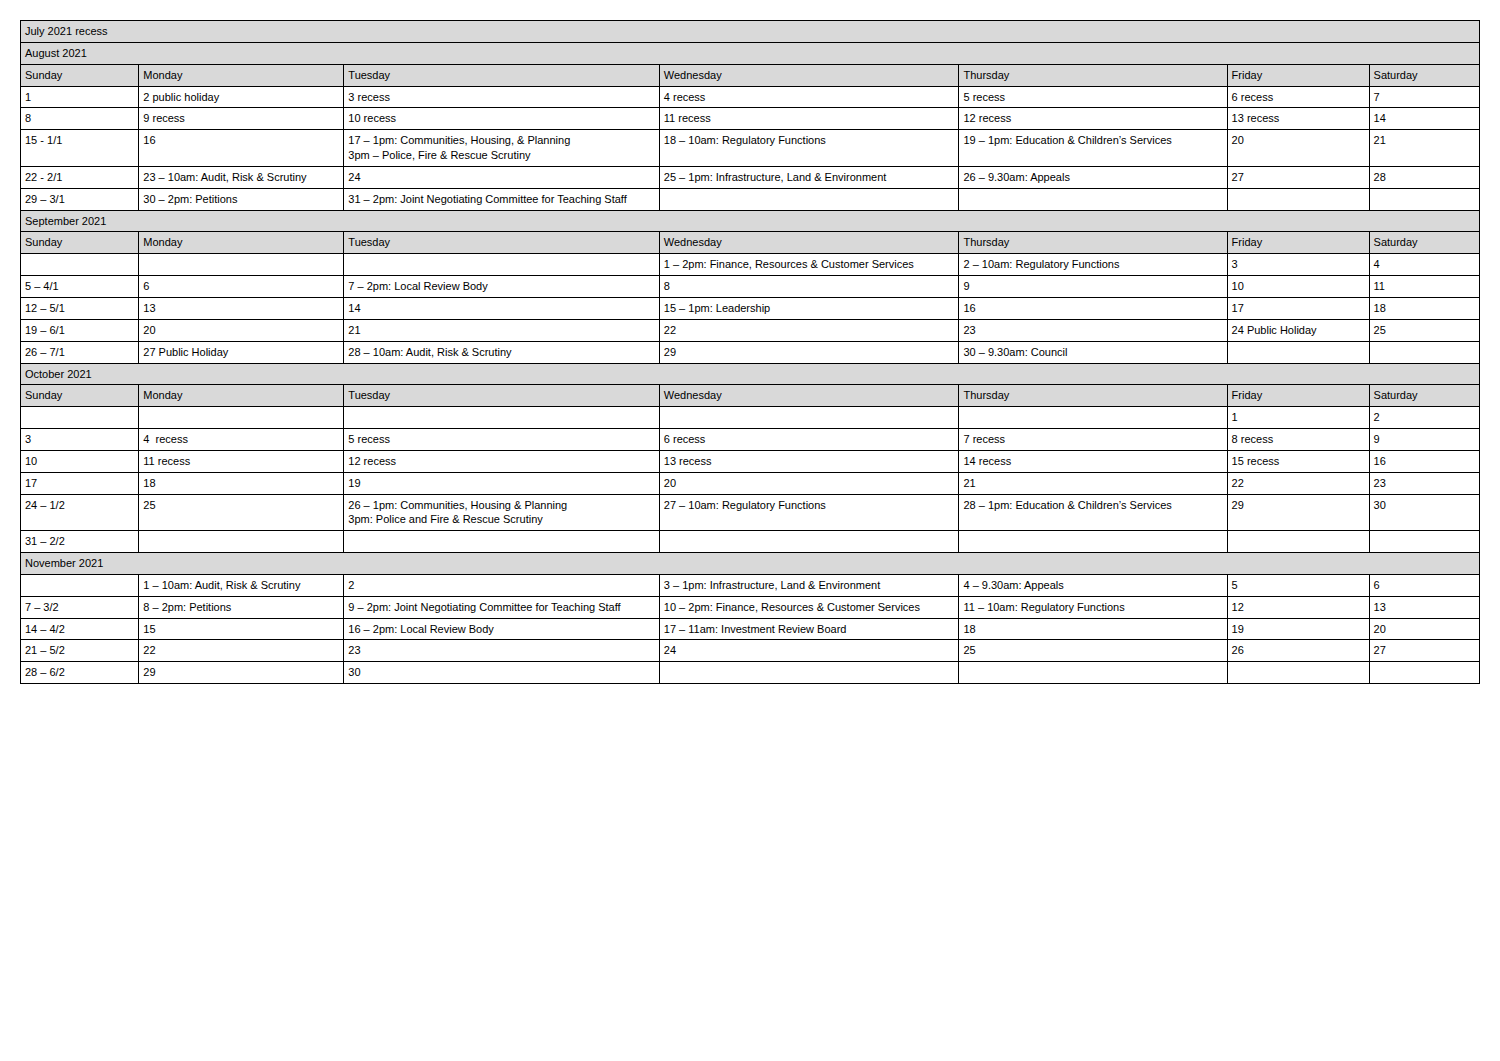| July 2021 recess |
| --- |
| August 2021 |
| Sunday | Monday | Tuesday | Wednesday | Thursday | Friday | Saturday |
| 1 | 2 public holiday | 3 recess | 4 recess | 5 recess | 6 recess | 7 |
| 8 | 9 recess | 10 recess | 11 recess | 12 recess | 13 recess | 14 |
| 15 - 1/1 | 16 | 17 – 1pm: Communities, Housing, & Planning 3pm – Police, Fire & Rescue Scrutiny | 18 – 10am: Regulatory Functions | 19 – 1pm: Education & Children’s Services | 20 | 21 |
| 22 - 2/1 | 23 – 10am: Audit, Risk & Scrutiny | 24 | 25 – 1pm: Infrastructure, Land & Environment | 26 – 9.30am: Appeals | 27 | 28 |
| 29 – 3/1 | 30 – 2pm: Petitions | 31 – 2pm: Joint Negotiating Committee for Teaching Staff | | | | |
| September 2021 |
| Sunday | Monday | Tuesday | Wednesday | Thursday | Friday | Saturday |
| | | | 1 – 2pm: Finance, Resources & Customer Services | 2 – 10am: Regulatory Functions | 3 | 4 |
| 5 – 4/1 | 6 | 7 – 2pm: Local Review Body | 8 | 9 | 10 | 11 |
| 12 – 5/1 | 13 | 14 | 15 – 1pm: Leadership | 16 | 17 | 18 |
| 19 – 6/1 | 20 | 21 | 22 | 23 | 24 Public Holiday | 25 |
| 26 – 7/1 | 27 Public Holiday | 28 – 10am: Audit, Risk & Scrutiny | 29 | 30 – 9.30am: Council | | |
| October 2021 |
| Sunday | Monday | Tuesday | Wednesday | Thursday | Friday | Saturday |
| | | | | | 1 | 2 |
| 3 | 4 recess | 5 recess | 6 recess | 7 recess | 8 recess | 9 |
| 10 | 11 recess | 12 recess | 13 recess | 14 recess | 15 recess | 16 |
| 17 | 18 | 19 | 20 | 21 | 22 | 23 |
| 24 – 1/2 | 25 | 26 – 1pm: Communities, Housing & Planning 3pm: Police and Fire & Rescue Scrutiny | 27 – 10am: Regulatory Functions | 28 – 1pm: Education & Children’s Services | 29 | 30 |
| 31 – 2/2 | | | | | | |
| November 2021 |
| | 1 – 10am: Audit, Risk & Scrutiny | 2 | 3 – 1pm: Infrastructure, Land & Environment | 4 – 9.30am: Appeals | 5 | 6 |
| 7 – 3/2 | 8 – 2pm: Petitions | 9 – 2pm: Joint Negotiating Committee for Teaching Staff | 10 – 2pm: Finance, Resources & Customer Services | 11 – 10am: Regulatory Functions | 12 | 13 |
| 14 – 4/2 | 15 | 16 – 2pm: Local Review Body | 17 – 11am: Investment Review Board | 18 | 19 | 20 |
| 21 – 5/2 | 22 | 23 | 24 | 25 | 26 | 27 |
| 28 – 6/2 | 29 | 30 | | | | |